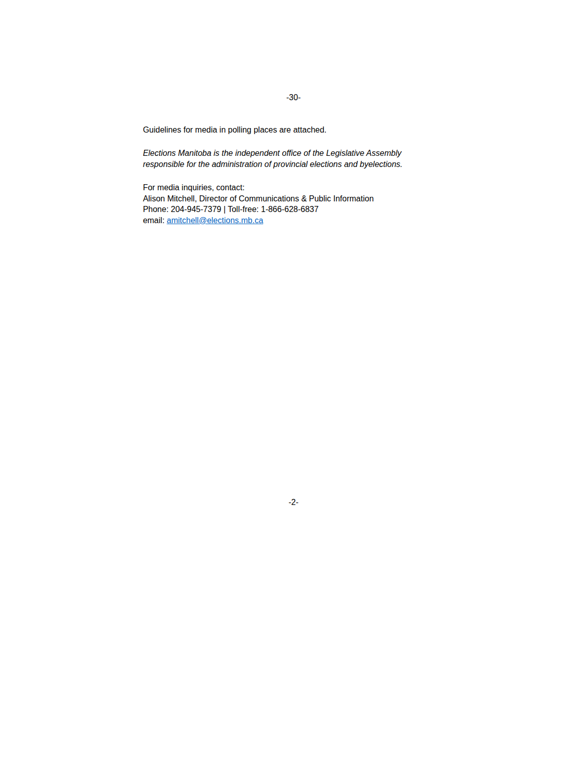-30-
Guidelines for media in polling places are attached.
Elections Manitoba is the independent office of the Legislative Assembly responsible for the administration of provincial elections and byelections.
For media inquiries, contact:
Alison Mitchell, Director of Communications & Public Information
Phone: 204-945-7379 | Toll-free: 1-866-628-6837
email: amitchell@elections.mb.ca
-2-